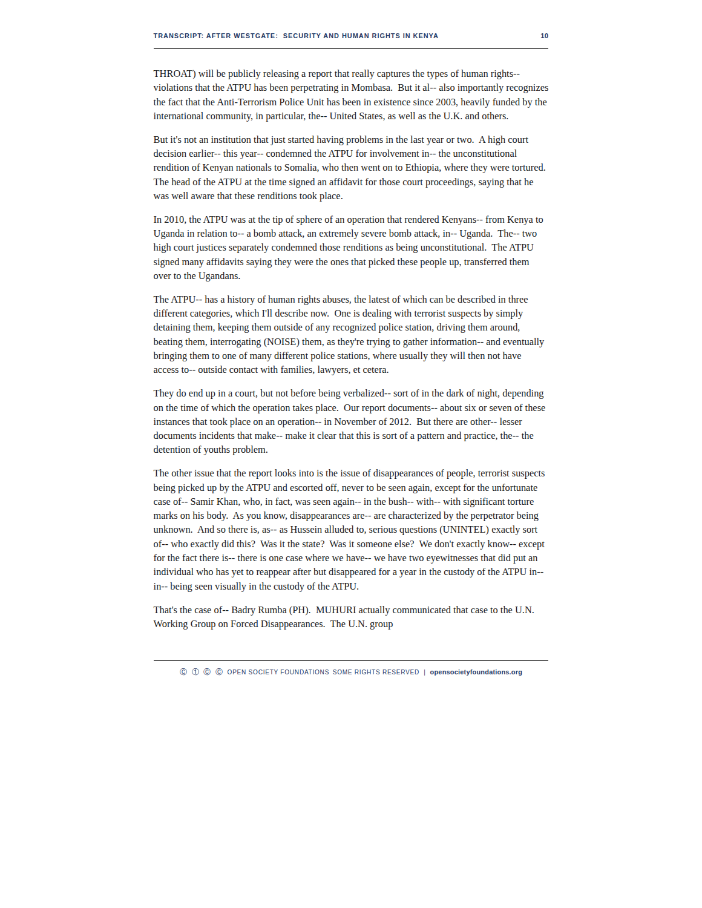Transcript: After Westgate: Security and Human Rights in Kenya 10
THROAT) will be publicly releasing a report that really captures the types of human rights-- violations that the ATPU has been perpetrating in Mombasa. But it al-- also importantly recognizes the fact that the Anti-Terrorism Police Unit has been in existence since 2003, heavily funded by the international community, in particular, the-- United States, as well as the U.K. and others.
But it's not an institution that just started having problems in the last year or two. A high court decision earlier-- this year-- condemned the ATPU for involvement in-- the unconstitutional rendition of Kenyan nationals to Somalia, who then went on to Ethiopia, where they were tortured. The head of the ATPU at the time signed an affidavit for those court proceedings, saying that he was well aware that these renditions took place.
In 2010, the ATPU was at the tip of sphere of an operation that rendered Kenyans-- from Kenya to Uganda in relation to-- a bomb attack, an extremely severe bomb attack, in-- Uganda. The-- two high court justices separately condemned those renditions as being unconstitutional. The ATPU signed many affidavits saying they were the ones that picked these people up, transferred them over to the Ugandans.
The ATPU-- has a history of human rights abuses, the latest of which can be described in three different categories, which I'll describe now. One is dealing with terrorist suspects by simply detaining them, keeping them outside of any recognized police station, driving them around, beating them, interrogating (NOISE) them, as they're trying to gather information-- and eventually bringing them to one of many different police stations, where usually they will then not have access to-- outside contact with families, lawyers, et cetera.
They do end up in a court, but not before being verbalized-- sort of in the dark of night, depending on the time of which the operation takes place. Our report documents-- about six or seven of these instances that took place on an operation-- in November of 2012. But there are other-- lesser documents incidents that make-- make it clear that this is sort of a pattern and practice, the-- the detention of youths problem.
The other issue that the report looks into is the issue of disappearances of people, terrorist suspects being picked up by the ATPU and escorted off, never to be seen again, except for the unfortunate case of-- Samir Khan, who, in fact, was seen again-- in the bush-- with-- with significant torture marks on his body. As you know, disappearances are-- are characterized by the perpetrator being unknown. And so there is, as-- as Hussein alluded to, serious questions (UNINTEL) exactly sort of-- who exactly did this? Was it the state? Was it someone else? We don't exactly know-- except for the fact there is-- there is one case where we have-- we have two eyewitnesses that did put an individual who has yet to reappear after but disappeared for a year in the custody of the ATPU in-- in-- being seen visually in the custody of the ATPU.
That's the case of-- Badry Rumba (PH). MUHURI actually communicated that case to the U.N. Working Group on Forced Disappearances. The U.N. group
Ⓒ ① Ⓒ Ⓒ Open Society Foundations Some Rights Reserved | opensocietyfoundations.org